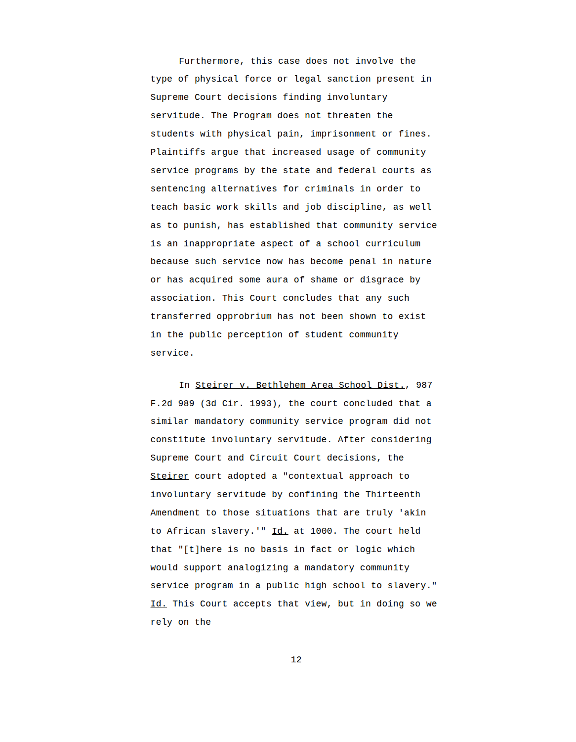Furthermore, this case does not involve the type of physical force or legal sanction present in Supreme Court decisions finding involuntary servitude. The Program does not threaten the students with physical pain, imprisonment or fines. Plaintiffs argue that increased usage of community service programs by the state and federal courts as sentencing alternatives for criminals in order to teach basic work skills and job discipline, as well as to punish, has established that community service is an inappropriate aspect of a school curriculum because such service now has become penal in nature or has acquired some aura of shame or disgrace by association. This Court concludes that any such transferred opprobrium has not been shown to exist in the public perception of student community service.
In Steirer v. Bethlehem Area School Dist., 987 F.2d 989 (3d Cir. 1993), the court concluded that a similar mandatory community service program did not constitute involuntary servitude. After considering Supreme Court and Circuit Court decisions, the Steirer court adopted a "contextual approach to involuntary servitude by confining the Thirteenth Amendment to those situations that are truly 'akin to African slavery.'" Id. at 1000. The court held that "[t]here is no basis in fact or logic which would support analogizing a mandatory community service program in a public high school to slavery." Id. This Court accepts that view, but in doing so we rely on the
12